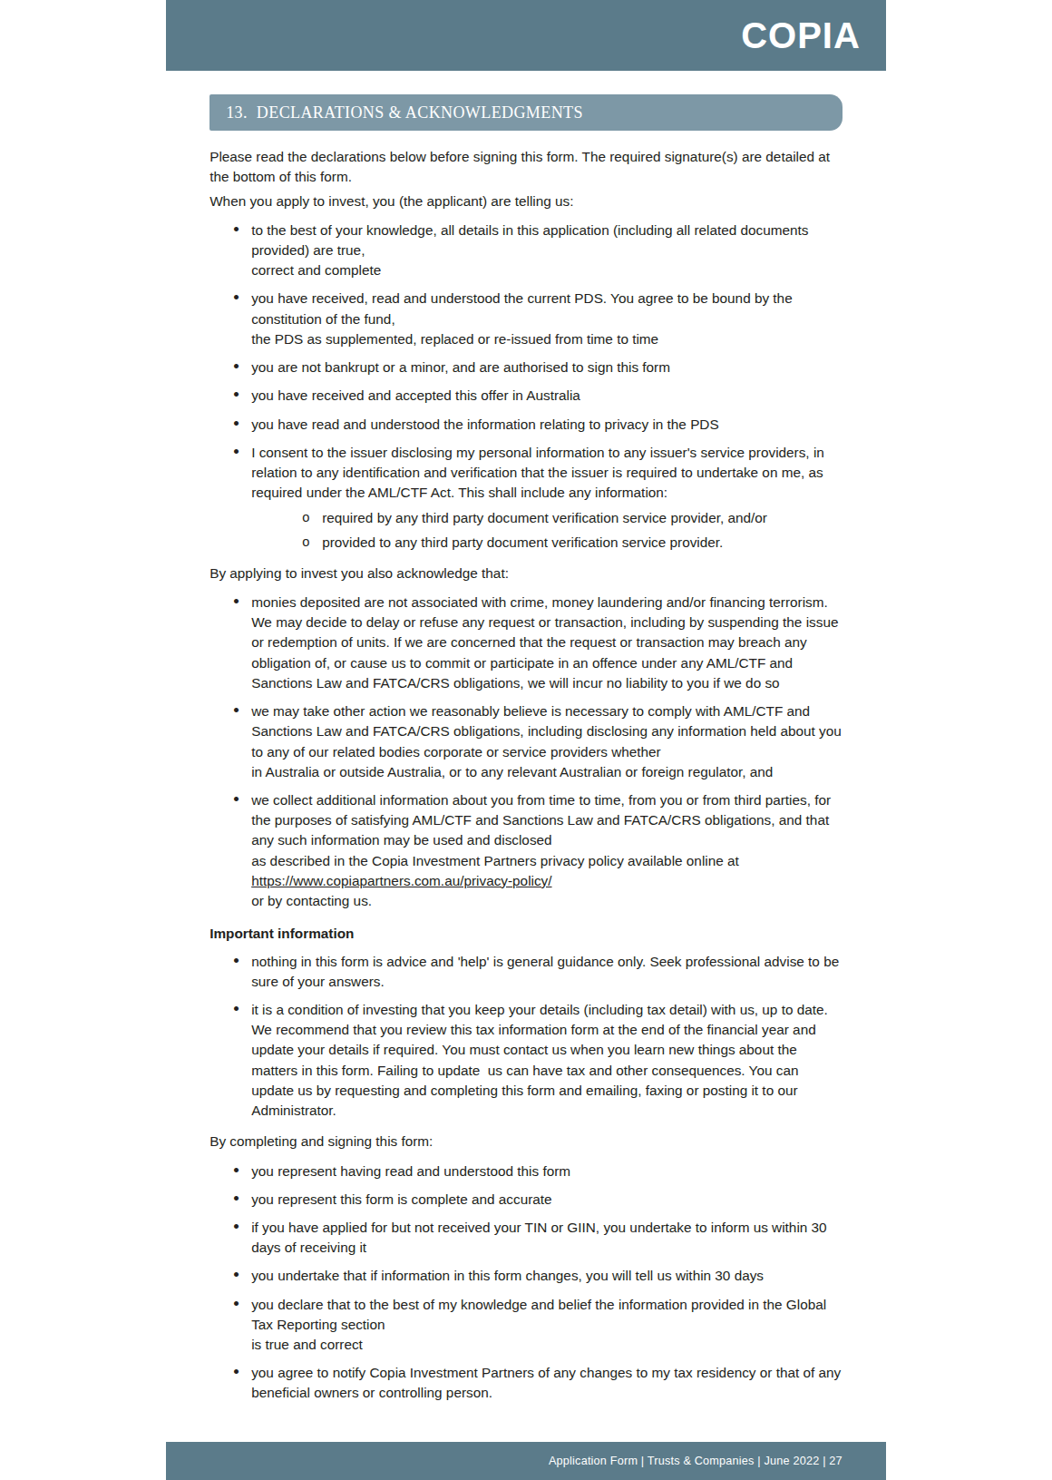COPIA
13. DECLARATIONS & ACKNOWLEDGMENTS
Please read the declarations below before signing this form. The required signature(s) are detailed at the bottom of this form.
When you apply to invest, you (the applicant) are telling us:
to the best of your knowledge, all details in this application (including all related documents provided) are true,
correct and complete
you have received, read and understood the current PDS. You agree to be bound by the constitution of the fund,
the PDS as supplemented, replaced or re-issued from time to time
you are not bankrupt or a minor, and are authorised to sign this form
you have received and accepted this offer in Australia
you have read and understood the information relating to privacy in the PDS
I consent to the issuer disclosing my personal information to any issuer's service providers, in relation to any identification and verification that the issuer is required to undertake on me, as required under the AML/CTF Act. This shall include any information:
required by any third party document verification service provider, and/or
provided to any third party document verification service provider.
By applying to invest you also acknowledge that:
monies deposited are not associated with crime, money laundering and/or financing terrorism. We may decide to delay or refuse any request or transaction, including by suspending the issue or redemption of units. If we are concerned that the request or transaction may breach any obligation of, or cause us to commit or participate in an offence under any AML/CTF and Sanctions Law and FATCA/CRS obligations, we will incur no liability to you if we do so
we may take other action we reasonably believe is necessary to comply with AML/CTF and Sanctions Law and FATCA/CRS obligations, including disclosing any information held about you to any of our related bodies corporate or service providers whether
in Australia or outside Australia, or to any relevant Australian or foreign regulator, and
we collect additional information about you from time to time, from you or from third parties, for the purposes of satisfying AML/CTF and Sanctions Law and FATCA/CRS obligations, and that any such information may be used and disclosed
as described in the Copia Investment Partners privacy policy available online at https://www.copiapartners.com.au/privacy-policy/
or by contacting us.
Important information
nothing in this form is advice and 'help' is general guidance only. Seek professional advise to be sure of your answers.
it is a condition of investing that you keep your details (including tax detail) with us, up to date. We recommend that you review this tax information form at the end of the financial year and update your details if required. You must contact us when you learn new things about the matters in this form. Failing to update us can have tax and other consequences. You can update us by requesting and completing this form and emailing, faxing or posting it to our Administrator.
By completing and signing this form:
you represent having read and understood this form
you represent this form is complete and accurate
if you have applied for but not received your TIN or GIIN, you undertake to inform us within 30 days of receiving it
you undertake that if information in this form changes, you will tell us within 30 days
you declare that to the best of my knowledge and belief the information provided in the Global Tax Reporting section
is true and correct
you agree to notify Copia Investment Partners of any changes to my tax residency or that of any beneficial owners or controlling person.
Application Form | Trusts & Companies | June 2022 | 27